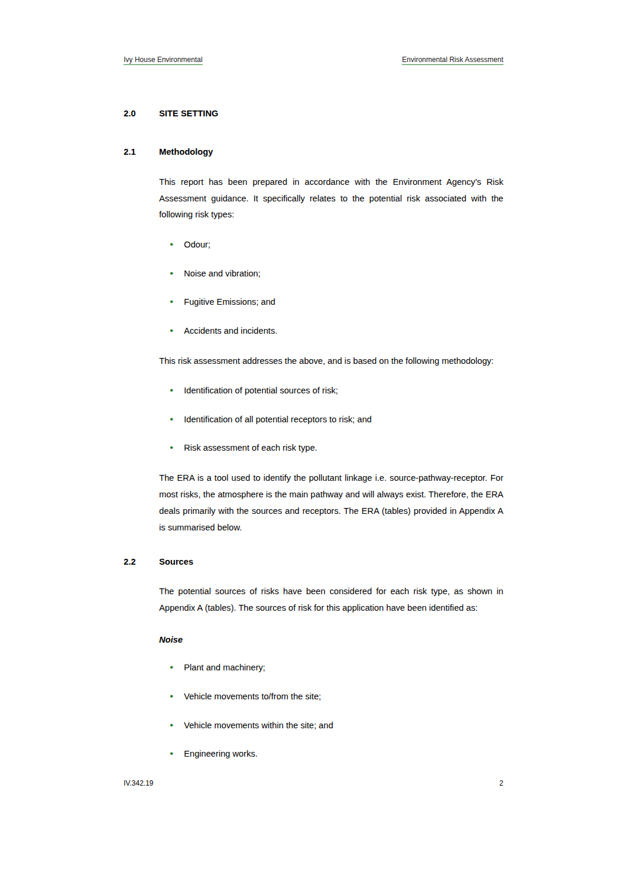Ivy House Environmental Environmental Risk Assessment
2.0 SITE SETTING
2.1 Methodology
This report has been prepared in accordance with the Environment Agency's Risk Assessment guidance. It specifically relates to the potential risk associated with the following risk types:
Odour;
Noise and vibration;
Fugitive Emissions; and
Accidents and incidents.
This risk assessment addresses the above, and is based on the following methodology:
Identification of potential sources of risk;
Identification of all potential receptors to risk; and
Risk assessment of each risk type.
The ERA is a tool used to identify the pollutant linkage i.e. source-pathway-receptor. For most risks, the atmosphere is the main pathway and will always exist. Therefore, the ERA deals primarily with the sources and receptors. The ERA (tables) provided in Appendix A is summarised below.
2.2 Sources
The potential sources of risks have been considered for each risk type, as shown in Appendix A (tables). The sources of risk for this application have been identified as:
Noise
Plant and machinery;
Vehicle movements to/from the site;
Vehicle movements within the site; and
Engineering works.
IV.342.19 2